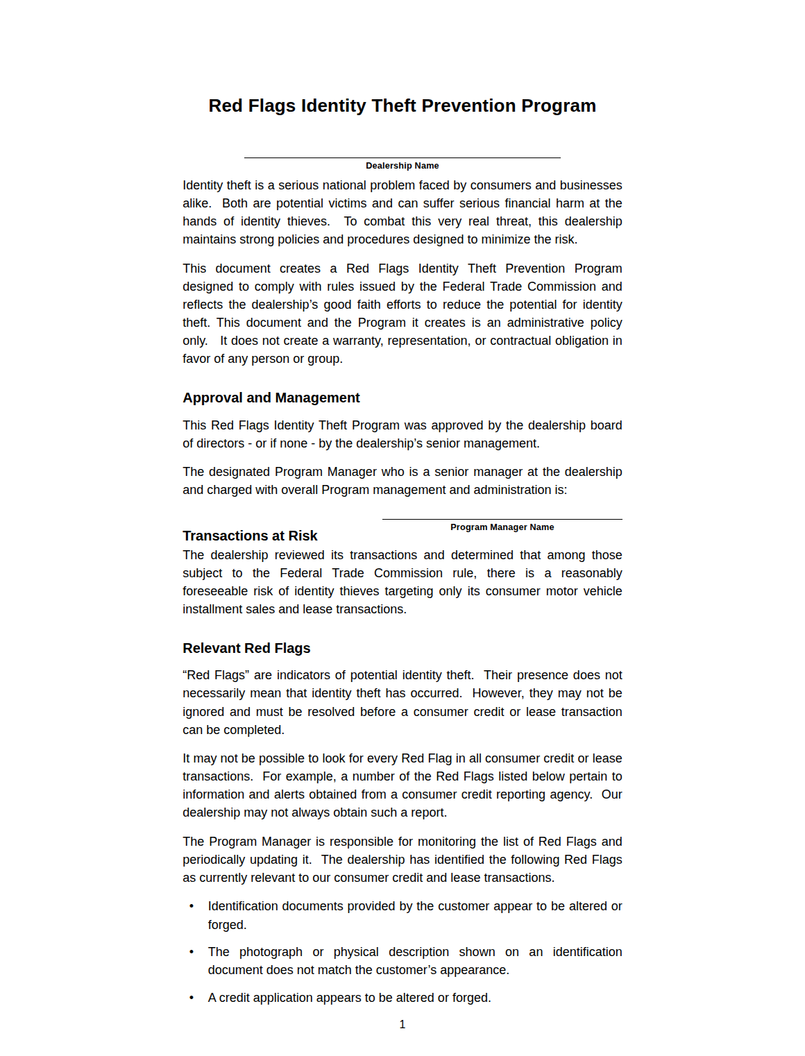Red Flags Identity Theft Prevention Program
Dealership Name
Identity theft is a serious national problem faced by consumers and businesses alike. Both are potential victims and can suffer serious financial harm at the hands of identity thieves. To combat this very real threat, this dealership maintains strong policies and procedures designed to minimize the risk.
This document creates a Red Flags Identity Theft Prevention Program designed to comply with rules issued by the Federal Trade Commission and reflects the dealership’s good faith efforts to reduce the potential for identity theft. This document and the Program it creates is an administrative policy only. It does not create a warranty, representation, or contractual obligation in favor of any person or group.
Approval and Management
This Red Flags Identity Theft Program was approved by the dealership board of directors - or if none - by the dealership’s senior management.
The designated Program Manager who is a senior manager at the dealership and charged with overall Program management and administration is:
Transactions at Risk
Program Manager Name
The dealership reviewed its transactions and determined that among those subject to the Federal Trade Commission rule, there is a reasonably foreseeable risk of identity thieves targeting only its consumer motor vehicle installment sales and lease transactions.
Relevant Red Flags
“Red Flags” are indicators of potential identity theft. Their presence does not necessarily mean that identity theft has occurred. However, they may not be ignored and must be resolved before a consumer credit or lease transaction can be completed.
It may not be possible to look for every Red Flag in all consumer credit or lease transactions. For example, a number of the Red Flags listed below pertain to information and alerts obtained from a consumer credit reporting agency. Our dealership may not always obtain such a report.
The Program Manager is responsible for monitoring the list of Red Flags and periodically updating it. The dealership has identified the following Red Flags as currently relevant to our consumer credit and lease transactions.
Identification documents provided by the customer appear to be altered or forged.
The photograph or physical description shown on an identification document does not match the customer’s appearance.
A credit application appears to be altered or forged.
1